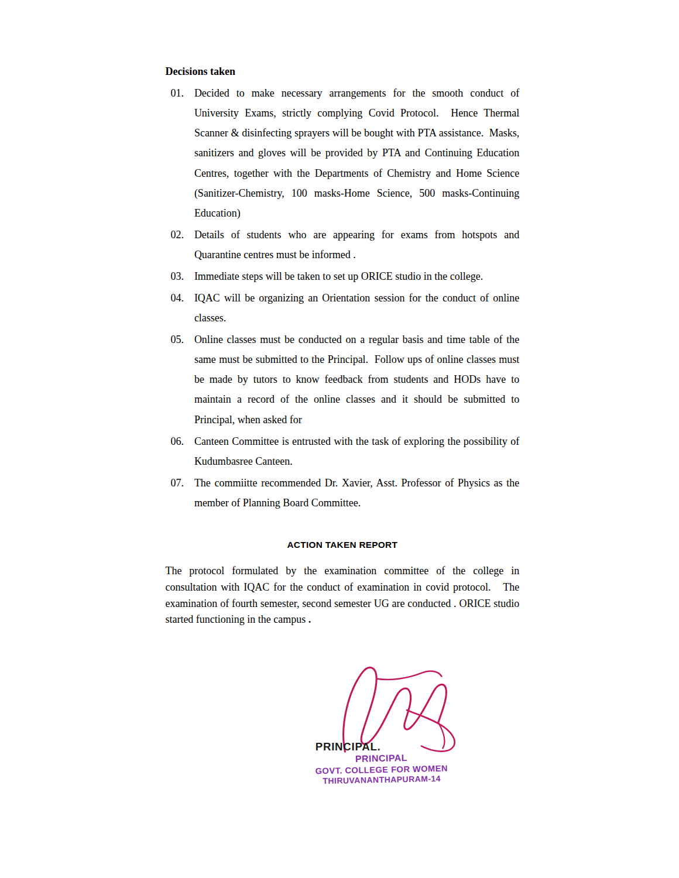Decisions taken
Decided to make necessary arrangements for the smooth conduct of University Exams, strictly complying Covid Protocol. Hence Thermal Scanner & disinfecting sprayers will be bought with PTA assistance. Masks, sanitizers and gloves will be provided by PTA and Continuing Education Centres, together with the Departments of Chemistry and Home Science (Sanitizer-Chemistry, 100 masks-Home Science, 500 masks-Continuing Education)
Details of students who are appearing for exams from hotspots and Quarantine centres must be informed .
Immediate steps will be taken to set up ORICE studio in the college.
IQAC will be organizing an Orientation session for the conduct of online classes.
Online classes must be conducted on a regular basis and time table of the same must be submitted to the Principal. Follow ups of online classes must be made by tutors to know feedback from students and HODs have to maintain a record of the online classes and it should be submitted to Principal, when asked for
Canteen Committee is entrusted with the task of exploring the possibility of Kudumbasree Canteen.
The commiitte recommended Dr. Xavier, Asst. Professor of Physics as the member of Planning Board Committee.
ACTION TAKEN REPORT
The protocol formulated by the examination committee of the college in consultation with IQAC for the conduct of examination in covid protocol. The examination of fourth semester, second semester UG are conducted . ORICE studio started functioning in the campus .
PRINCIPAL.
PRINCIPAL
GOVT. COLLEGE FOR WOMEN
THIRUVANANTHAPURAM-14